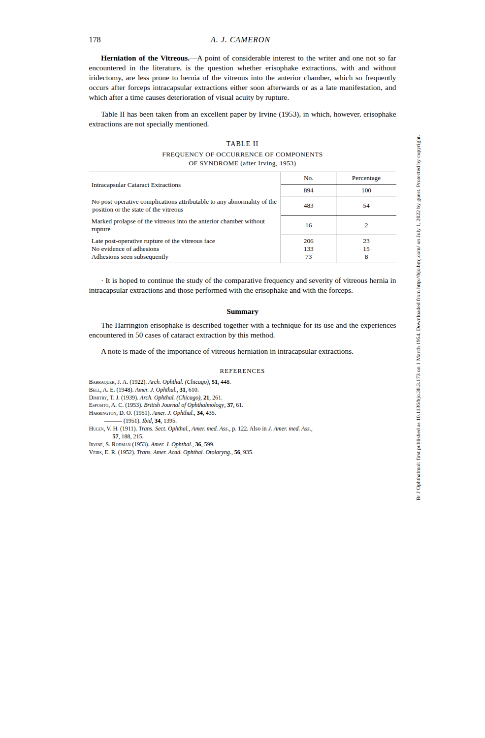Br J Ophthalmol: first published as 10.1136/bjo.38.3.173 on 1 March 1954. Downloaded from http://bjo.bmj.com/ on July 1, 2022 by guest. Protected by copyright.
178
A. J. CAMERON
Herniation of the Vitreous.—A point of considerable interest to the writer and one not so far encountered in the literature, is the question whether erisophake extractions, with and without iridectomy, are less prone to hernia of the vitreous into the anterior chamber, which so frequently occurs after forceps intracapsular extractions either soon afterwards or as a late manifestation, and which after a time causes deterioration of visual acuity by rupture.
Table II has been taken from an excellent paper by Irvine (1953), in which, however, erisophake extractions are not specially mentioned.
TABLE II
FREQUENCY OF OCCURRENCE OF COMPONENTS
OF SYNDROME (after Irving, 1953)
| Intracapsular Cataract Extractions | No. | Percentage |
| 894 | 100 |
| No post-operative complications attributable to any abnormality of the position or the state of the vitreous | 483 | 54 |
| Marked prolapse of the vitreous into the anterior chamber without rupture | 16 | 2 |
| Late post-operative rupture of the vitreous face No evidence of adhesions Adhesions seen subsequently | 206 133 73 | 23 15 8 |
· It is hoped to continue the study of the comparative frequency and severity of vitreous hernia in intracapsular extractions and those performed with the erisophake and with the forceps.
Summary
The Harrington erisophake is described together with a technique for its use and the experiences encountered in 50 cases of cataract extraction by this method.
A note is made of the importance of vitreous herniation in intracapsular extractions.
REFERENCES
Barraquer, J. A. (1922). Arch. Ophthal. (Chicago), 51, 448.
Bell, A. E. (1948). Amer. J. Ophthal., 31, 610.
Dimitry, T. J. (1939). Arch. Ophthal. (Chicago), 21, 261.
Esposito, A. C. (1953). British Journal of Ophthalmology, 37, 61.
Harrington, D. O. (1951). Amer. J. Ophthal., 34, 435.
——— (1951). Ibid, 34, 1395.
Hulen, V. H. (1911). Trans. Sect. Ophthal., Amer. med. Ass., p. 122. Also in J. Amer. med. Ass.,
57, 188, 215.
Irvine, S. Rodman (1953). Amer. J. Ophthal., 36, 599.
Veirs, E. R. (1952). Trans. Amer. Acad. Ophthal. Otolaryng., 56, 935.